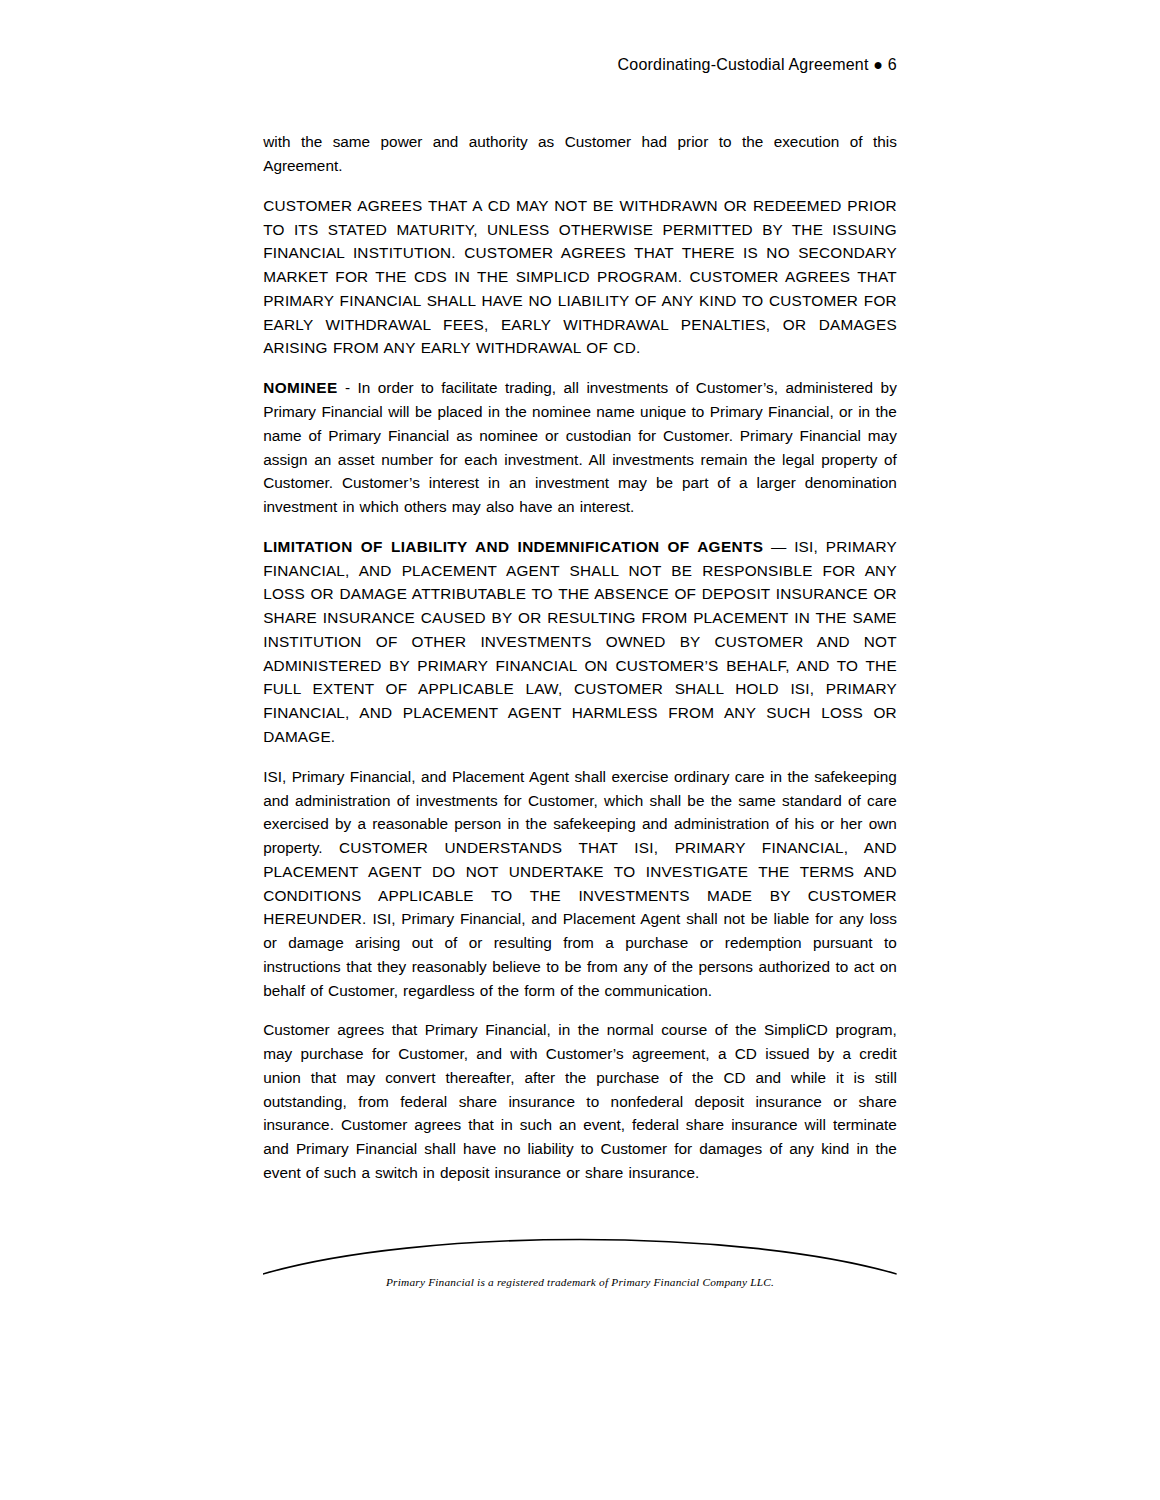Coordinating-Custodial Agreement ● 6
with the same power and authority as Customer had prior to the execution of this Agreement.
CUSTOMER AGREES THAT A CD MAY NOT BE WITHDRAWN OR REDEEMED PRIOR TO ITS STATED MATURITY, UNLESS OTHERWISE PERMITTED BY THE ISSUING FINANCIAL INSTITUTION. CUSTOMER AGREES THAT THERE IS NO SECONDARY MARKET FOR THE CDS IN THE SIMPLICD PROGRAM. CUSTOMER AGREES THAT PRIMARY FINANCIAL SHALL HAVE NO LIABILITY OF ANY KIND TO CUSTOMER FOR EARLY WITHDRAWAL FEES, EARLY WITHDRAWAL PENALTIES, OR DAMAGES ARISING FROM ANY EARLY WITHDRAWAL OF CD.
NOMINEE - In order to facilitate trading, all investments of Customer’s, administered by Primary Financial will be placed in the nominee name unique to Primary Financial, or in the name of Primary Financial as nominee or custodian for Customer. Primary Financial may assign an asset number for each investment. All investments remain the legal property of Customer. Customer’s interest in an investment may be part of a larger denomination investment in which others may also have an interest.
LIMITATION OF LIABILITY AND INDEMNIFICATION OF AGENTS — ISI, PRIMARY FINANCIAL, AND PLACEMENT AGENT SHALL NOT BE RESPONSIBLE FOR ANY LOSS OR DAMAGE ATTRIBUTABLE TO THE ABSENCE OF DEPOSIT INSURANCE OR SHARE INSURANCE CAUSED BY OR RESULTING FROM PLACEMENT IN THE SAME INSTITUTION OF OTHER INVESTMENTS OWNED BY CUSTOMER AND NOT ADMINISTERED BY PRIMARY FINANCIAL ON CUSTOMER’S BEHALF, AND TO THE FULL EXTENT OF APPLICABLE LAW, CUSTOMER SHALL HOLD ISI, PRIMARY FINANCIAL, AND PLACEMENT AGENT HARMLESS FROM ANY SUCH LOSS OR DAMAGE.
ISI, Primary Financial, and Placement Agent shall exercise ordinary care in the safekeeping and administration of investments for Customer, which shall be the same standard of care exercised by a reasonable person in the safekeeping and administration of his or her own property. CUSTOMER UNDERSTANDS THAT ISI, PRIMARY FINANCIAL, AND PLACEMENT AGENT DO NOT UNDERTAKE TO INVESTIGATE THE TERMS AND CONDITIONS APPLICABLE TO THE INVESTMENTS MADE BY CUSTOMER HEREUNDER. ISI, Primary Financial, and Placement Agent shall not be liable for any loss or damage arising out of or resulting from a purchase or redemption pursuant to instructions that they reasonably believe to be from any of the persons authorized to act on behalf of Customer, regardless of the form of the communication.
Customer agrees that Primary Financial, in the normal course of the SimpliCD program, may purchase for Customer, and with Customer’s agreement, a CD issued by a credit union that may convert thereafter, after the purchase of the CD and while it is still outstanding, from federal share insurance to nonfederal deposit insurance or share insurance. Customer agrees that in such an event, federal share insurance will terminate and Primary Financial shall have no liability to Customer for damages of any kind in the event of such a switch in deposit insurance or share insurance.
Primary Financial is a registered trademark of Primary Financial Company LLC.